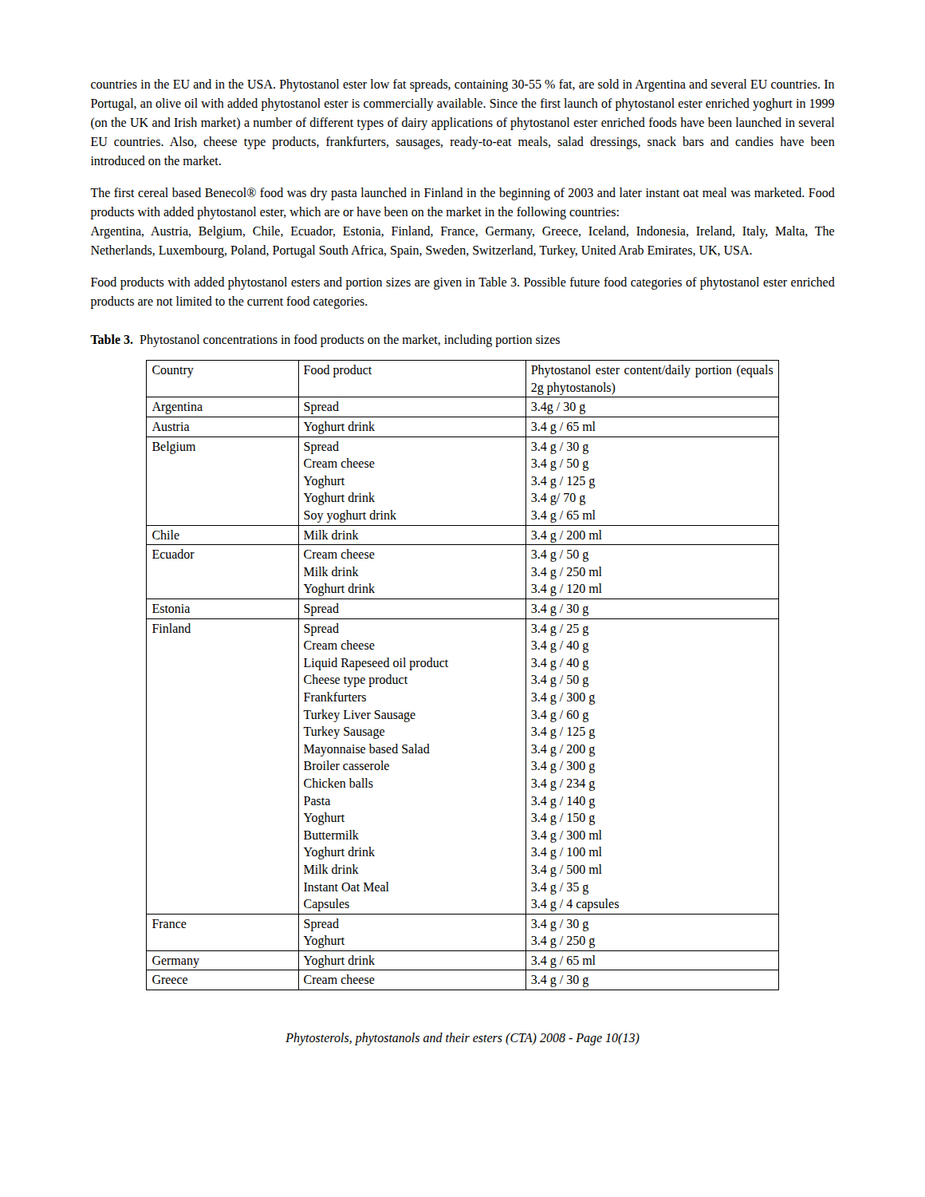countries in the EU and in the USA. Phytostanol ester low fat spreads, containing 30-55 % fat, are sold in Argentina and several EU countries. In Portugal, an olive oil with added phytostanol ester is commercially available. Since the first launch of phytostanol ester enriched yoghurt in 1999 (on the UK and Irish market) a number of different types of dairy applications of phytostanol ester enriched foods have been launched in several EU countries. Also, cheese type products, frankfurters, sausages, ready-to-eat meals, salad dressings, snack bars and candies have been introduced on the market.
The first cereal based Benecol® food was dry pasta launched in Finland in the beginning of 2003 and later instant oat meal was marketed. Food products with added phytostanol ester, which are or have been on the market in the following countries:
Argentina, Austria, Belgium, Chile, Ecuador, Estonia, Finland, France, Germany, Greece, Iceland, Indonesia, Ireland, Italy, Malta, The Netherlands, Luxembourg, Poland, Portugal South Africa, Spain, Sweden, Switzerland, Turkey, United Arab Emirates, UK, USA.
Food products with added phytostanol esters and portion sizes are given in Table 3. Possible future food categories of phytostanol ester enriched products are not limited to the current food categories.
Table 3. Phytostanol concentrations in food products on the market, including portion sizes
| Country | Food product | Phytostanol ester content/daily portion (equals 2g phytostanols) |
| Argentina | Spread | 3.4g / 30 g |
| Austria | Yoghurt drink | 3.4 g / 65 ml |
| Belgium | Spread Cream cheese Yoghurt Yoghurt drink Soy yoghurt drink | 3.4 g / 30 g 3.4 g / 50 g 3.4 g / 125 g 3.4 g/ 70 g 3.4 g / 65 ml |
| Chile | Milk drink | 3.4 g / 200 ml |
| Ecuador | Cream cheese Milk drink Yoghurt drink | 3.4 g / 50 g 3.4 g / 250 ml 3.4 g / 120 ml |
| Estonia | Spread | 3.4 g / 30 g |
| Finland | Spread Cream cheese Liquid Rapeseed oil product Cheese type product Frankfurters Turkey Liver Sausage Turkey Sausage Mayonnaise based Salad Broiler casserole Chicken balls Pasta Yoghurt Buttermilk Yoghurt drink Milk drink Instant Oat Meal Capsules | 3.4 g / 25 g 3.4 g / 40 g 3.4 g / 40 g 3.4 g / 50 g 3.4 g / 300 g 3.4 g / 60 g 3.4 g / 125 g 3.4 g / 200 g 3.4 g / 300 g 3.4 g / 234 g 3.4 g / 140 g 3.4 g / 150 g 3.4 g / 300 ml 3.4 g / 100 ml 3.4 g / 500 ml 3.4 g / 35 g 3.4 g / 4 capsules |
| France | Spread Yoghurt | 3.4 g / 30 g 3.4 g / 250 g |
| Germany | Yoghurt drink | 3.4 g / 65 ml |
| Greece | Cream cheese | 3.4 g / 30 g |
Phytosterols, phytostanols and their esters (CTA) 2008 - Page 10(13)